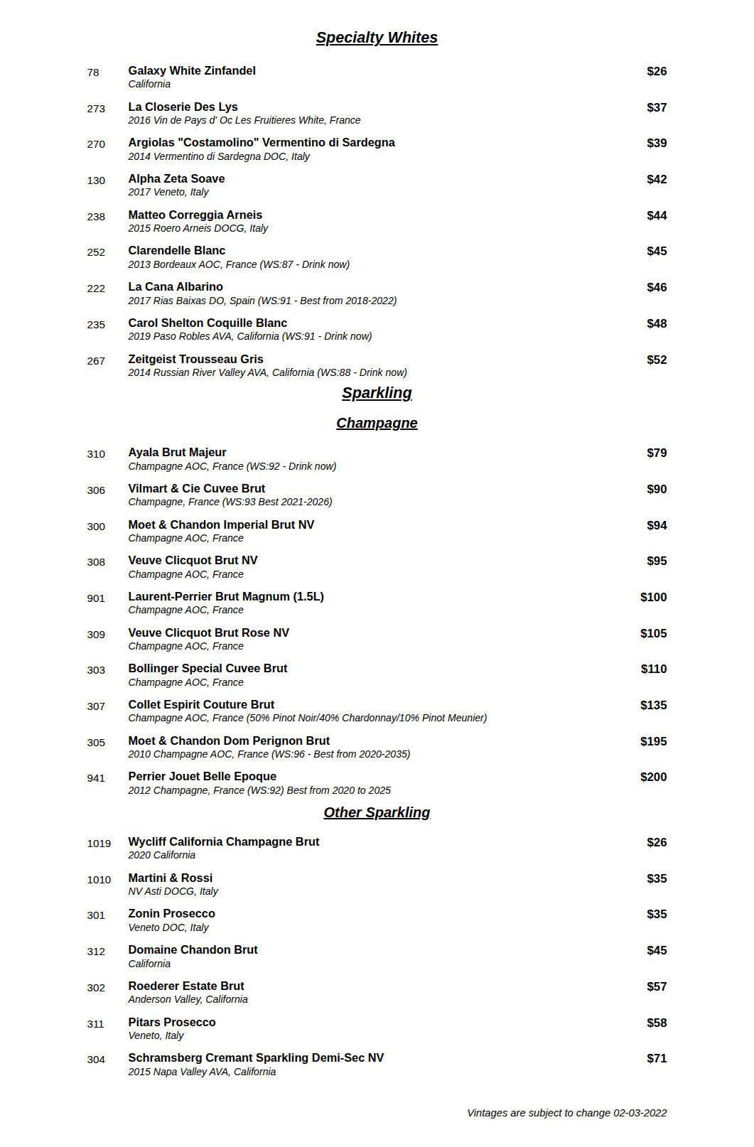Specialty Whites
| 78 | Galaxy White Zinfandel California | $26 |
| 273 | La Closerie Des Lys 2016 Vin de Pays d' Oc Les Fruitieres White, France | $37 |
| 270 | Argiolas "Costamolino" Vermentino di Sardegna 2014 Vermentino di Sardegna DOC, Italy | $39 |
| 130 | Alpha Zeta Soave 2017 Veneto, Italy | $42 |
| 238 | Matteo Correggia Arneis 2015 Roero Arneis DOCG, Italy | $44 |
| 252 | Clarendelle Blanc 2013 Bordeaux AOC, France (WS:87 - Drink now) | $45 |
| 222 | La Cana Albarino 2017 Rias Baixas DO, Spain (WS:91 - Best from 2018-2022) | $46 |
| 235 | Carol Shelton Coquille Blanc 2019 Paso Robles AVA, California (WS:91 - Drink now) | $48 |
| 267 | Zeitgeist Trousseau Gris 2014 Russian River Valley AVA, California (WS:88 - Drink now) | $52 |
Sparkling
Champagne
| 310 | Ayala Brut Majeur Champagne AOC, France (WS:92 - Drink now) | $79 |
| 306 | Vilmart & Cie Cuvee Brut Champagne, France (WS:93 Best 2021-2026) | $90 |
| 300 | Moet & Chandon Imperial Brut NV Champagne AOC, France | $94 |
| 308 | Veuve Clicquot Brut NV Champagne AOC, France | $95 |
| 901 | Laurent-Perrier Brut Magnum (1.5L) Champagne AOC, France | $100 |
| 309 | Veuve Clicquot Brut Rose NV Champagne AOC, France | $105 |
| 303 | Bollinger Special Cuvee Brut Champagne AOC, France | $110 |
| 307 | Collet Espirit Couture Brut Champagne AOC, France (50% Pinot Noir/40% Chardonnay/10% Pinot Meunier) | $135 |
| 305 | Moet & Chandon Dom Perignon Brut 2010 Champagne AOC, France (WS:96 - Best from 2020-2035) | $195 |
| 941 | Perrier Jouet Belle Epoque 2012 Champagne, France (WS:92) Best from 2020 to 2025 | $200 |
Other Sparkling
| 1019 | Wycliff California Champagne Brut 2020 California | $26 |
| 1010 | Martini & Rossi NV Asti DOCG, Italy | $35 |
| 301 | Zonin Prosecco Veneto DOC, Italy | $35 |
| 312 | Domaine Chandon Brut California | $45 |
| 302 | Roederer Estate Brut Anderson Valley, California | $57 |
| 311 | Pitars Prosecco Veneto, Italy | $58 |
| 304 | Schramsberg Cremant Sparkling Demi-Sec NV 2015 Napa Valley AVA, California | $71 |
Vintages are subject to change 02-03-2022